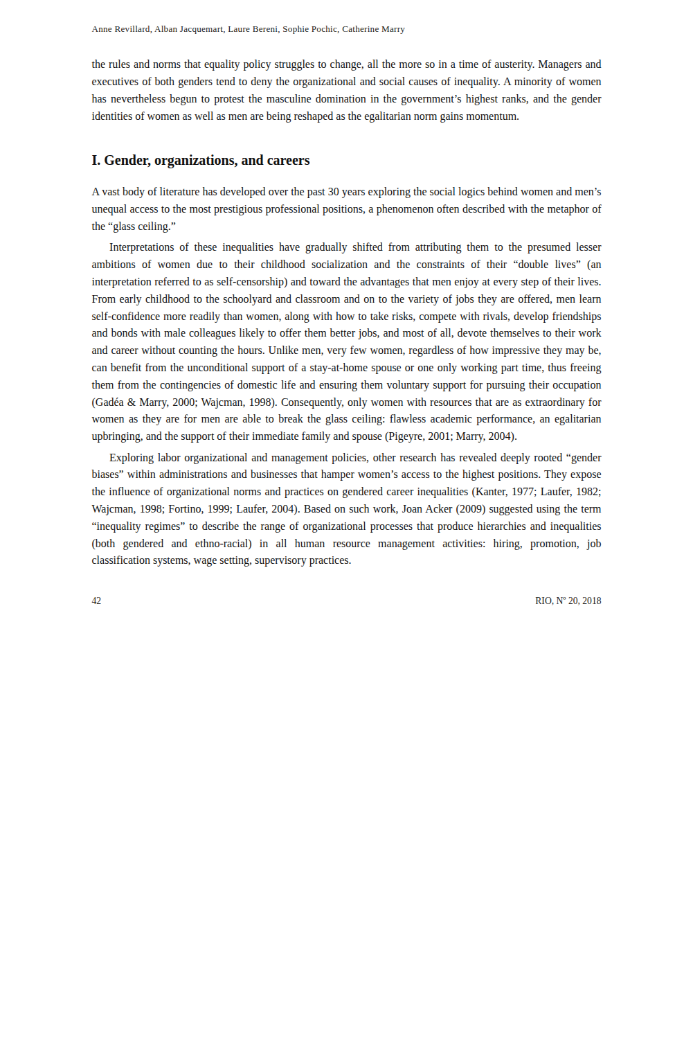Anne Revillard, Alban Jacquemart, Laure Bereni, Sophie Pochic, Catherine Marry
the rules and norms that equality policy struggles to change, all the more so in a time of austerity. Managers and executives of both genders tend to deny the organizational and social causes of inequality. A minority of women has nevertheless begun to protest the masculine domination in the government’s highest ranks, and the gender identities of women as well as men are being reshaped as the egalitarian norm gains momentum.
I. Gender, organizations, and careers
A vast body of literature has developed over the past 30 years exploring the social logics behind women and men’s unequal access to the most prestigious professional positions, a phenomenon often described with the metaphor of the “glass ceiling.”
Interpretations of these inequalities have gradually shifted from attributing them to the presumed lesser ambitions of women due to their childhood socialization and the constraints of their “double lives” (an interpretation referred to as self-censorship) and toward the advantages that men enjoy at every step of their lives. From early childhood to the schoolyard and classroom and on to the variety of jobs they are offered, men learn self-confidence more readily than women, along with how to take risks, compete with rivals, develop friendships and bonds with male colleagues likely to offer them better jobs, and most of all, devote themselves to their work and career without counting the hours. Unlike men, very few women, regardless of how impressive they may be, can benefit from the unconditional support of a stay-at-home spouse or one only working part time, thus freeing them from the contingencies of domestic life and ensuring them voluntary support for pursuing their occupation (Gadéa & Marry, 2000; Wajcman, 1998). Consequently, only women with resources that are as extraordinary for women as they are for men are able to break the glass ceiling: flawless academic performance, an egalitarian upbringing, and the support of their immediate family and spouse (Pigeyre, 2001; Marry, 2004).
Exploring labor organizational and management policies, other research has revealed deeply rooted “gender biases” within administrations and businesses that hamper women’s access to the highest positions. They expose the influence of organizational norms and practices on gendered career inequalities (Kanter, 1977; Laufer, 1982; Wajcman, 1998; Fortino, 1999; Laufer, 2004). Based on such work, Joan Acker (2009) suggested using the term “inequality regimes” to describe the range of organizational processes that produce hierarchies and inequalities (both gendered and ethno-racial) in all human resource management activities: hiring, promotion, job classification systems, wage setting, supervisory practices.
42 RIO, Nº 20, 2018